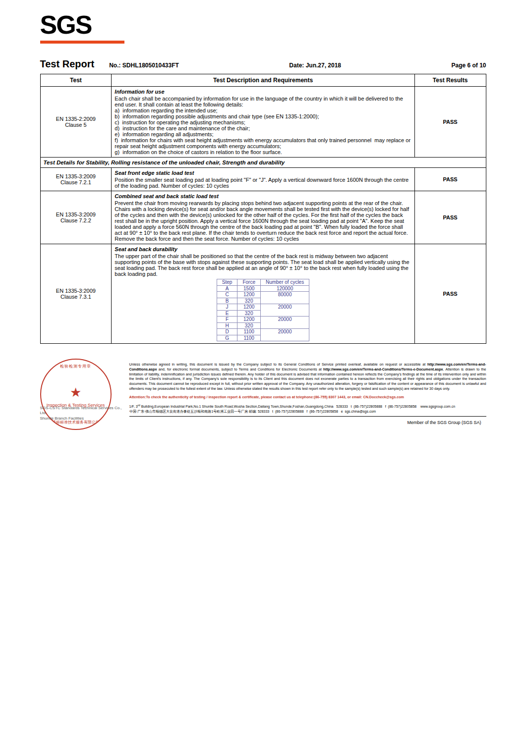SGS
Test Report
No.: SDHL1805010433FT Date: Jun.27, 2018 Page 6 of 10
| Test | Test Description and Requirements | Test Results |
| --- | --- | --- |
| EN 1335-2:2009 Clause 5 | Information for use Each chair shall be accompanied by information for use in the language of the country in which it will be delivered to the end user. It shall contain at least the following details: a) information regarding the intended use; b) information regarding possible adjustments and chair type (see EN 1335-1:2000); c) instruction for operating the adjusting mechanisms; d) instruction for the care and maintenance of the chair; e) information regarding all adjustments; f) information for chairs with seat height adjustments with energy accumulators that only trained personnel may replace or repair seat height adjustment components with energy accumulators; g) information on the choice of castors in relation to the floor surface. | PASS |
| Test Details for Stability, Rolling resistance of the unloaded chair, Strength and durability |
| EN 1335-3:2009 Clause 7.2.1 | Seat front edge static load test Position the smaller seat loading pad at loading point "F" or "J". Apply a vertical downward force 1600N through the centre of the loading pad. Number of cycles: 10 cycles | PASS |
| EN 1335-3:2009 Clause 7.2.2 | Combined seat and back static load test Prevent the chair from moving rearwards by placing stops behind two adjacent supporting points at the rear of the chair. Chairs with a locking device(s) for seat and/or back angle movements shall be tested first with the device(s) locked for half of the cycles and then with the device(s) unlocked for the other half of the cycles. For the first half of the cycles the back rest shall be in the upright position. Apply a vertical force 1600N through the seat loading pad at point "A". Keep the seat loaded and apply a force 560N through the centre of the back loading pad at point "B". When fully loaded the force shall act at 90° ± 10° to the back rest plane. If the chair tends to overturn reduce the back rest force and report the actual force. Remove the back force and then the seat force. Number of cycles: 10 cycles | PASS |
| EN 1335-3:2009 Clause 7.3.1 | Seat and back durability The upper part of the chair shall be positioned so that the centre of the back rest is midway between two adjacent supporting points of the base with stops against these supporting points. The seat load shall be applied vertically using the seat loading pad. The back rest force shall be applied at an angle of 90° ± 10° to the back rest when fully loaded using the back loading pad. / Step / Force / Number of cycles / / --- / --- / --- / / A / 1500 / 120000 / / C / 1200 / 80000 / / B / 320 / / J / 1200 / 20000 / / E / 320 / / F / 1200 / 20000 / / H / 320 / / D / 1100 / 20000 / / G / 1100 / | PASS |
检验检测专用章
★
Inspection & Testing Services
通标标准技术服务有限公司
SGS-CSTC Standards Technical Services Co., Ltd.
Shunde Branch Facilities
Unless otherwise agreed in writing, this document is issued by the Company subject to its General Conditions of Service printed overleaf, available on request or accessible at http://www.sgs.com/en/Terms-and-Conditions.aspx and, for electronic format documents, subject to Terms and Conditions for Electronic Documents at http://www.sgs.com/en/Terms-and-Conditions/Terms-e-Document.aspx. Attention is drawn to the limitation of liability, indemnification and jurisdiction issues defined therein. Any holder of this document is advised that information contained hereon reflects the Company's findings at the time of its intervention only and within the limits of Client's instructions, if any. The Company's sole responsibility is to its Client and this document does not exonerate parties to a transaction from exercising all their rights and obligations under the transaction documents. This document cannot be reproduced except in full, without prior written approval of the Company. Any unauthorized alteration, forgery or falsification of the content or appearance of this document is unlawful and offenders may be prosecuted to the fullest extent of the law. Unless otherwise stated the results shown in this test report refer only to the sample(s) tested and such sample(s) are retained for 30 days only.
Attention:To check the authenticity of testing / inspection report & certificate, please contact us at telephone:(86-755) 8307 1443, or email: CN.Doccheck@sgs.com
1/F, 3rd Building,European Industrial Park,No.1 Shunlie South Road,Wusha Section,Daliang Town,Shunde,Foshan,Guangdong,China 528333 t (86-757)22805888 f (86-757)22805858 www.sgsgroup.com.cn
中国·广东·佛山市顺德区大良街道办事处五沙顺和南路1号欧洲工业园一号厂房 邮编: 528333 t (86-757)22805888 f (86-757)22805858 e sgs.china@sgs.com
Member of the SGS Group (SGS SA)